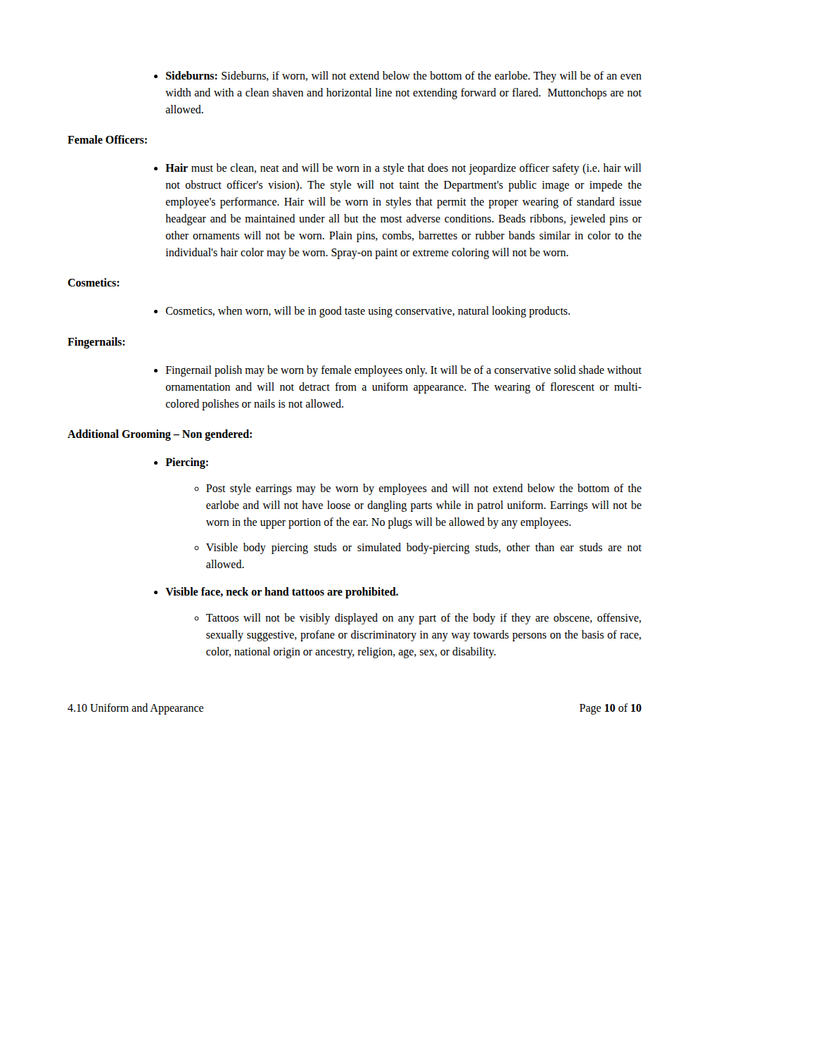Sideburns: Sideburns, if worn, will not extend below the bottom of the earlobe. They will be of an even width and with a clean shaven and horizontal line not extending forward or flared. Muttonchops are not allowed.
Female Officers:
Hair must be clean, neat and will be worn in a style that does not jeopardize officer safety (i.e. hair will not obstruct officer's vision). The style will not taint the Department's public image or impede the employee's performance. Hair will be worn in styles that permit the proper wearing of standard issue headgear and be maintained under all but the most adverse conditions. Beads ribbons, jeweled pins or other ornaments will not be worn. Plain pins, combs, barrettes or rubber bands similar in color to the individual's hair color may be worn. Spray-on paint or extreme coloring will not be worn.
Cosmetics:
Cosmetics, when worn, will be in good taste using conservative, natural looking products.
Fingernails:
Fingernail polish may be worn by female employees only. It will be of a conservative solid shade without ornamentation and will not detract from a uniform appearance. The wearing of florescent or multi-colored polishes or nails is not allowed.
Additional Grooming – Non gendered:
Piercing:
Post style earrings may be worn by employees and will not extend below the bottom of the earlobe and will not have loose or dangling parts while in patrol uniform. Earrings will not be worn in the upper portion of the ear. No plugs will be allowed by any employees.
Visible body piercing studs or simulated body-piercing studs, other than ear studs are not allowed.
Visible face, neck or hand tattoos are prohibited.
Tattoos will not be visibly displayed on any part of the body if they are obscene, offensive, sexually suggestive, profane or discriminatory in any way towards persons on the basis of race, color, national origin or ancestry, religion, age, sex, or disability.
4.10 Uniform and Appearance
Page 10 of 10